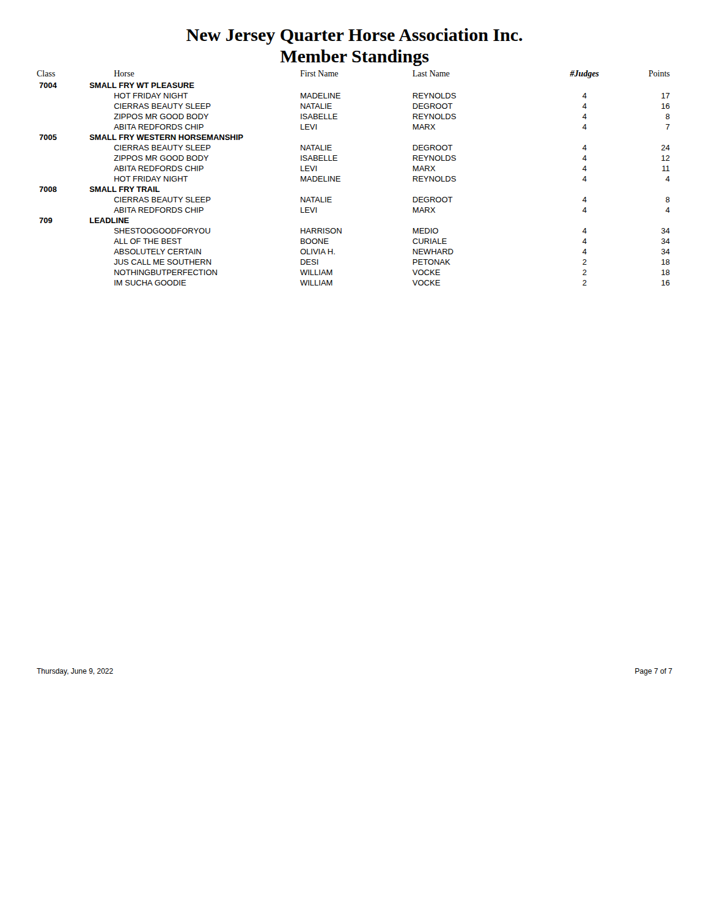New Jersey Quarter Horse Association Inc.
Member Standings
| Class | Horse | First Name | Last Name | #Judges | Points |
| --- | --- | --- | --- | --- | --- |
| 7004 | SMALL FRY WT PLEASURE |
| | HOT FRIDAY NIGHT | MADELINE | REYNOLDS | 4 | 17 |
| | CIERRAS BEAUTY SLEEP | NATALIE | DEGROOT | 4 | 16 |
| | ZIPPOS MR GOOD BODY | ISABELLE | REYNOLDS | 4 | 8 |
| | ABITA REDFORDS CHIP | LEVI | MARX | 4 | 7 |
| 7005 | SMALL FRY WESTERN HORSEMANSHIP |
| | CIERRAS BEAUTY SLEEP | NATALIE | DEGROOT | 4 | 24 |
| | ZIPPOS MR GOOD BODY | ISABELLE | REYNOLDS | 4 | 12 |
| | ABITA REDFORDS CHIP | LEVI | MARX | 4 | 11 |
| | HOT FRIDAY NIGHT | MADELINE | REYNOLDS | 4 | 4 |
| 7008 | SMALL FRY TRAIL |
| | CIERRAS BEAUTY SLEEP | NATALIE | DEGROOT | 4 | 8 |
| | ABITA REDFORDS CHIP | LEVI | MARX | 4 | 4 |
| 709 | LEADLINE |
| | SHESTOOGOODFORYOU | HARRISON | MEDIO | 4 | 34 |
| | ALL OF THE BEST | BOONE | CURIALE | 4 | 34 |
| | ABSOLUTELY CERTAIN | OLIVIA H. | NEWHARD | 4 | 34 |
| | JUS CALL ME SOUTHERN | DESI | PETONAK | 2 | 18 |
| | NOTHINGBUTPERFECTION | WILLIAM | VOCKE | 2 | 18 |
| | IM SUCHA GOODIE | WILLIAM | VOCKE | 2 | 16 |
Thursday, June 9, 2022 Page 7 of 7